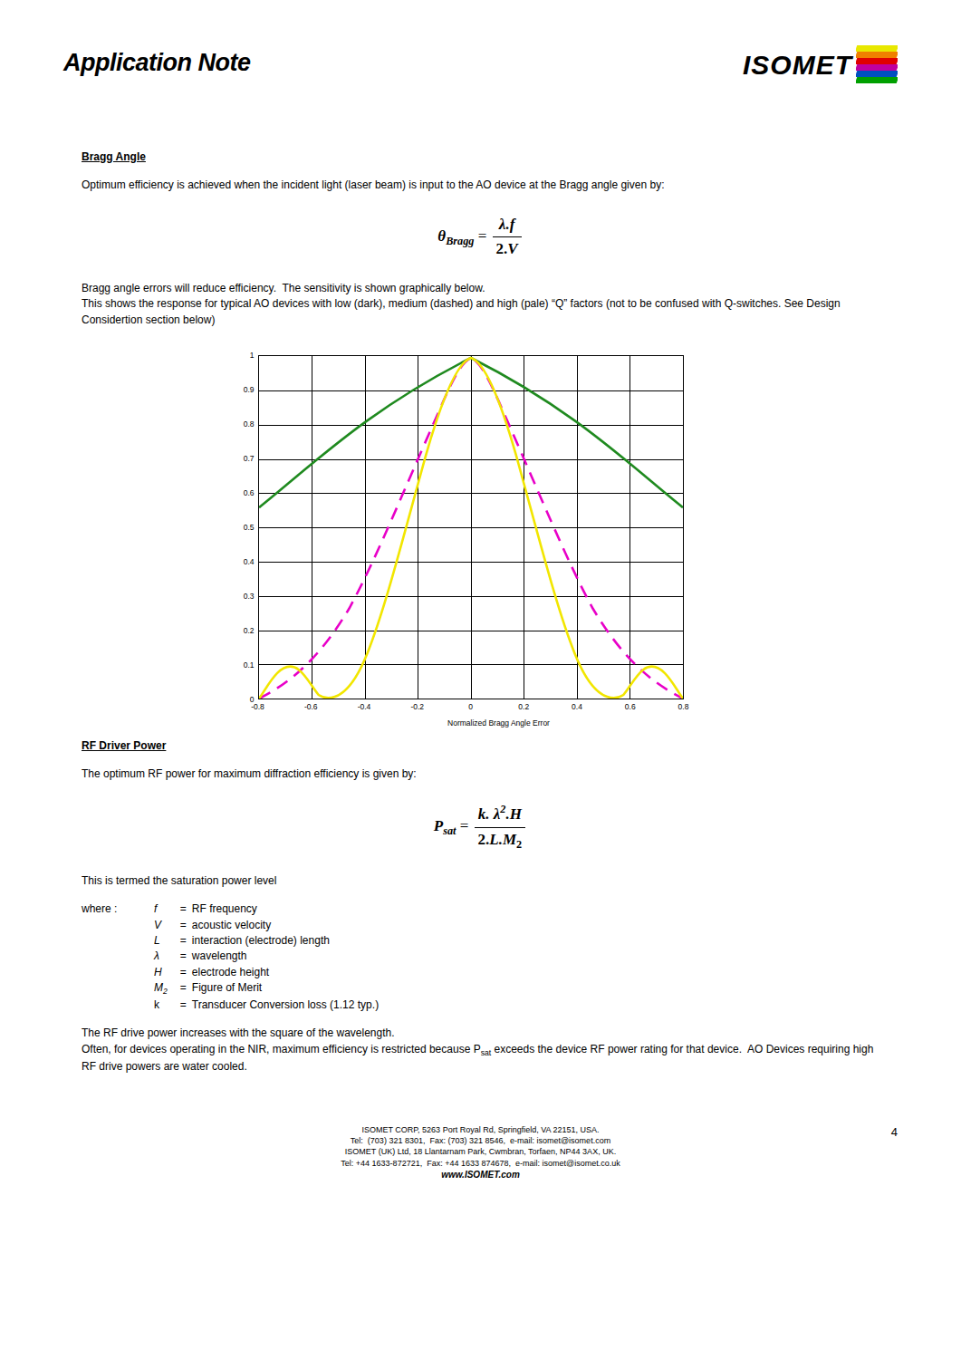Application Note
ISOMET
Bragg Angle
Optimum efficiency is achieved when the incident light (laser beam) is input to the AO device at the Bragg angle given by:
θBragg = λ.f 2.V
Bragg angle errors will reduce efficiency. The sensitivity is shown graphically below.
This shows the response for typical AO devices with low (dark), medium (dashed) and high (pale) “Q” factors (not to be confused with Q-switches. See Design Considertion section below)
Relative Diffraction Efficiency
1 0.9 0.8 0.7 0.6 0.5 0.4 0.3 0.2 0.1 0
-0.8 -0.6 -0.4 -0.2 0 0.2 0.4 0.6 0.8
Normalized Bragg Angle Error
RF Driver Power
The optimum RF power for maximum diffraction efficiency is given by:
Psat = k. λ2.H 2.L.M2
This is termed the saturation power level
where :
f=RF frequency
V=acoustic velocity
L=interaction (electrode) length
λ=wavelength
H=electrode height
M2=Figure of Merit
k=Transducer Conversion loss (1.12 typ.)
The RF drive power increases with the square of the wavelength.
Often, for devices operating in the NIR, maximum efficiency is restricted because Psat exceeds the device RF power rating for that device. AO Devices requiring high RF drive powers are water cooled.
4
ISOMET CORP, 5263 Port Royal Rd, Springfield, VA 22151, USA.
Tel: (703) 321 8301, Fax: (703) 321 8546, e-mail: isomet@isomet.com
ISOMET (UK) Ltd, 18 Llantarnam Park, Cwmbran, Torfaen, NP44 3AX, UK.
Tel: +44 1633-872721, Fax: +44 1633 874678, e-mail: isomet@isomet.co.uk
www.ISOMET.com